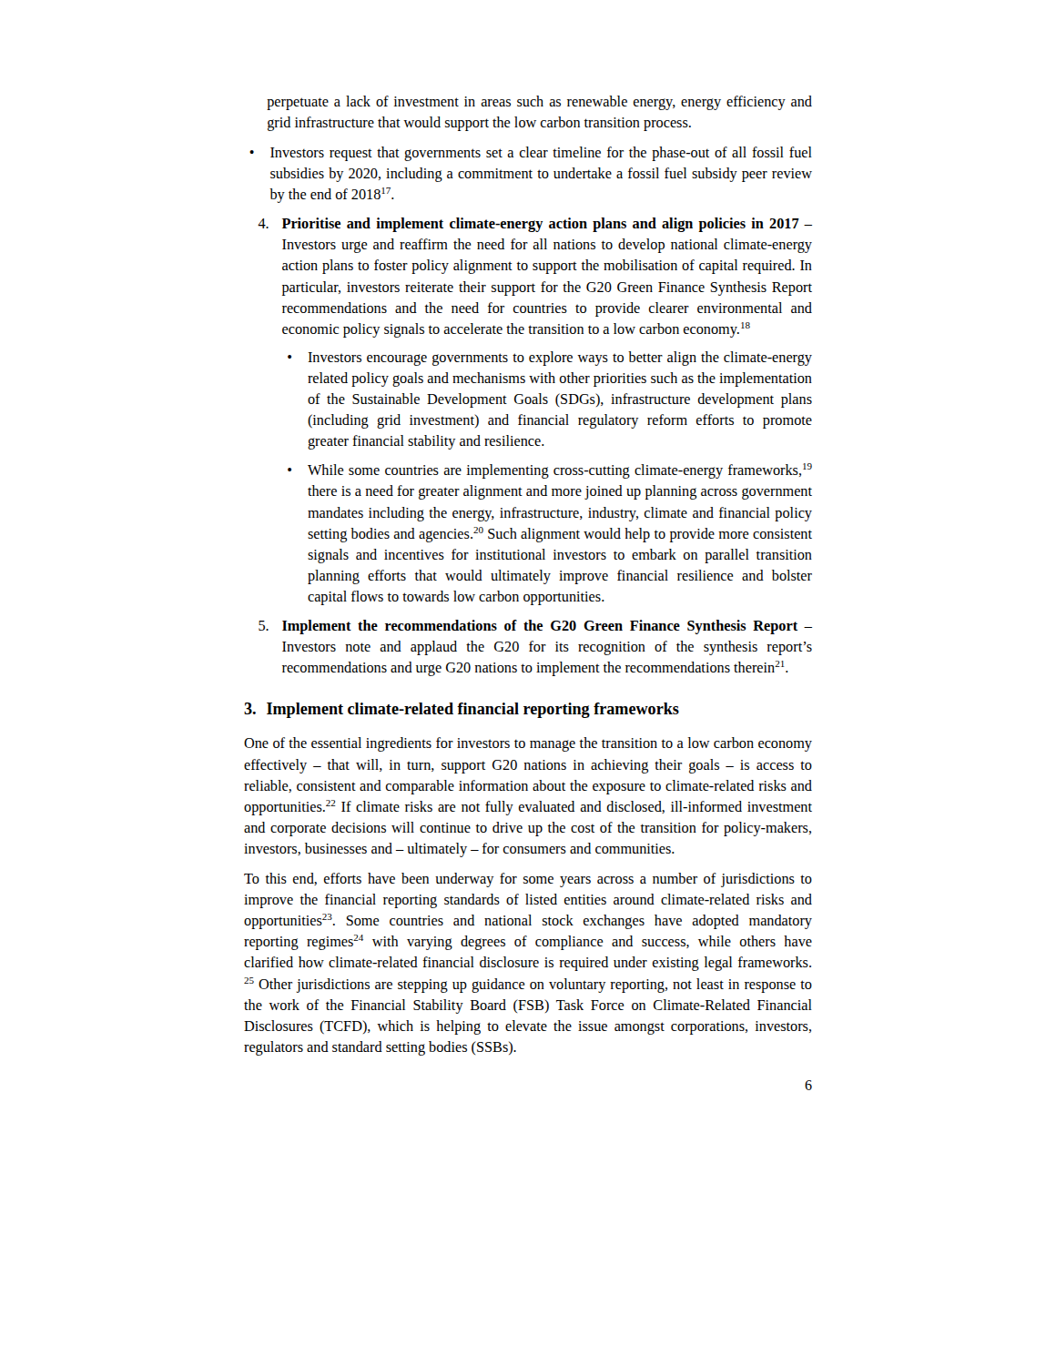perpetuate a lack of investment in areas such as renewable energy, energy efficiency and grid infrastructure that would support the low carbon transition process.
Investors request that governments set a clear timeline for the phase-out of all fossil fuel subsidies by 2020, including a commitment to undertake a fossil fuel subsidy peer review by the end of 201817.
4.
Prioritise and implement climate-energy action plans and align policies in 2017 – Investors urge and reaffirm the need for all nations to develop national climate-energy action plans to foster policy alignment to support the mobilisation of capital required. In particular, investors reiterate their support for the G20 Green Finance Synthesis Report recommendations and the need for countries to provide clearer environmental and economic policy signals to accelerate the transition to a low carbon economy.18
Investors encourage governments to explore ways to better align the climate-energy related policy goals and mechanisms with other priorities such as the implementation of the Sustainable Development Goals (SDGs), infrastructure development plans (including grid investment) and financial regulatory reform efforts to promote greater financial stability and resilience.
While some countries are implementing cross-cutting climate-energy frameworks,19 there is a need for greater alignment and more joined up planning across government mandates including the energy, infrastructure, industry, climate and financial policy setting bodies and agencies.20 Such alignment would help to provide more consistent signals and incentives for institutional investors to embark on parallel transition planning efforts that would ultimately improve financial resilience and bolster capital flows to towards low carbon opportunities.
5.
Implement the recommendations of the G20 Green Finance Synthesis Report – Investors note and applaud the G20 for its recognition of the synthesis report’s recommendations and urge G20 nations to implement the recommendations therein21.
3. Implement climate-related financial reporting frameworks
One of the essential ingredients for investors to manage the transition to a low carbon economy effectively – that will, in turn, support G20 nations in achieving their goals – is access to reliable, consistent and comparable information about the exposure to climate-related risks and opportunities.22 If climate risks are not fully evaluated and disclosed, ill-informed investment and corporate decisions will continue to drive up the cost of the transition for policy-makers, investors, businesses and – ultimately – for consumers and communities.
To this end, efforts have been underway for some years across a number of jurisdictions to improve the financial reporting standards of listed entities around climate-related risks and opportunities23. Some countries and national stock exchanges have adopted mandatory reporting regimes24 with varying degrees of compliance and success, while others have clarified how climate-related financial disclosure is required under existing legal frameworks. 25 Other jurisdictions are stepping up guidance on voluntary reporting, not least in response to the work of the Financial Stability Board (FSB) Task Force on Climate-Related Financial Disclosures (TCFD), which is helping to elevate the issue amongst corporations, investors, regulators and standard setting bodies (SSBs).
6